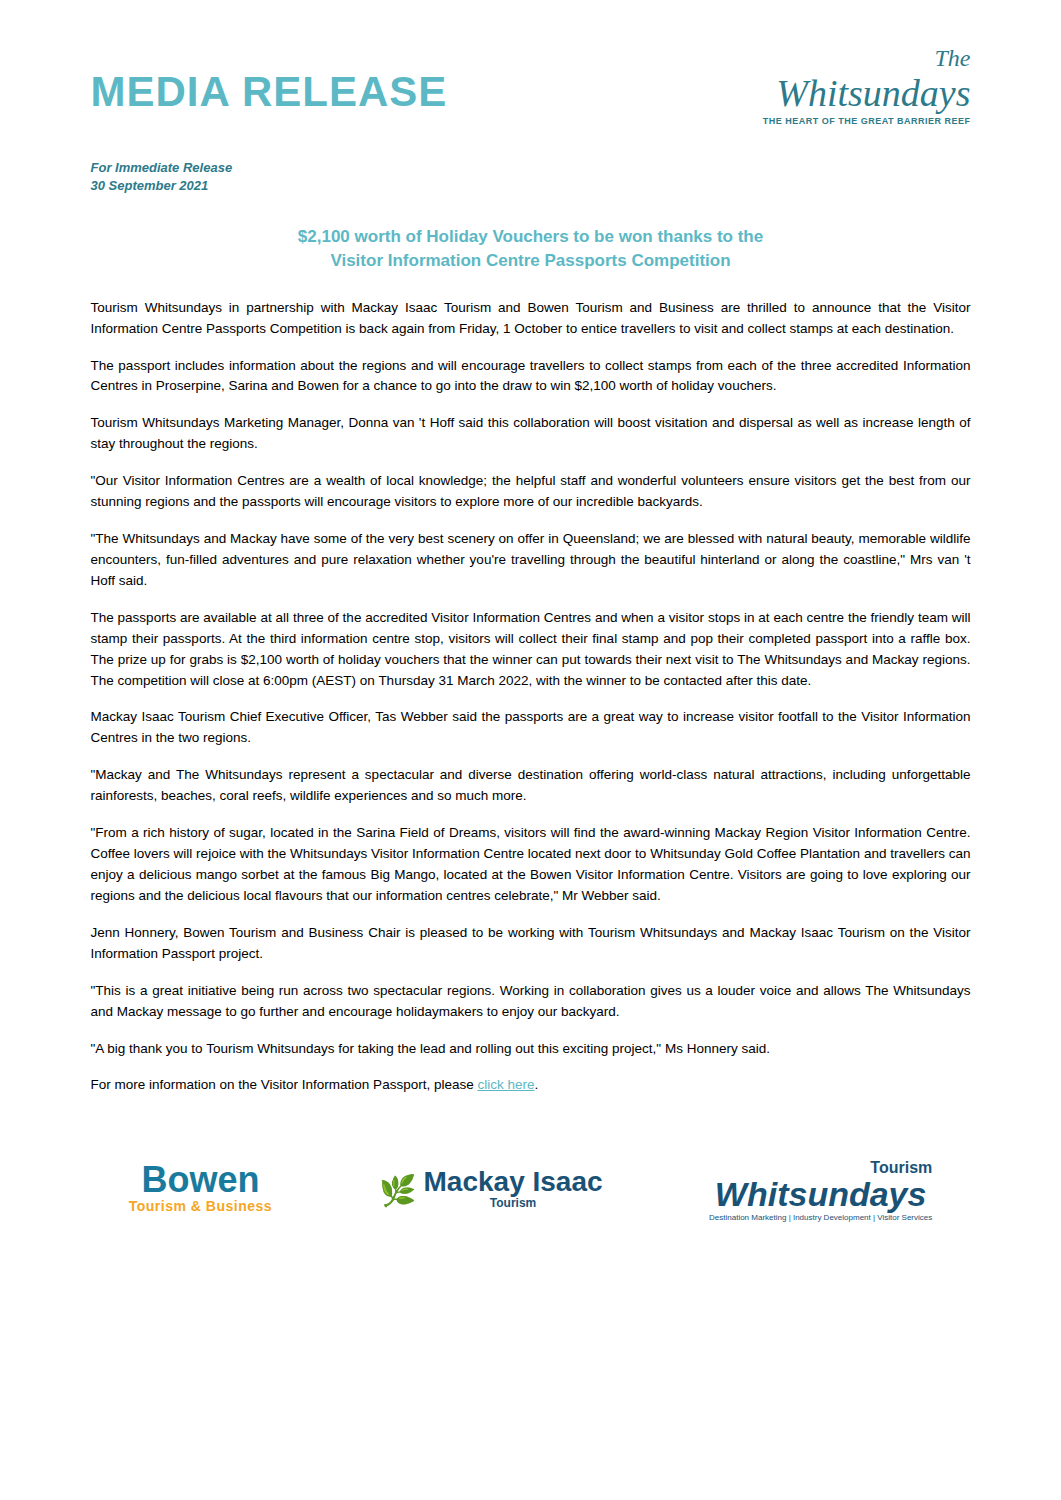MEDIA RELEASE
The
Whitsundays
THE HEART OF THE GREAT BARRIER REEF
For Immediate Release
30 September 2021
$2,100 worth of Holiday Vouchers to be won thanks to the
Visitor Information Centre Passports Competition
Tourism Whitsundays in partnership with Mackay Isaac Tourism and Bowen Tourism and Business are thrilled to announce that the Visitor Information Centre Passports Competition is back again from Friday, 1 October to entice travellers to visit and collect stamps at each destination.
The passport includes information about the regions and will encourage travellers to collect stamps from each of the three accredited Information Centres in Proserpine, Sarina and Bowen for a chance to go into the draw to win $2,100 worth of holiday vouchers.
Tourism Whitsundays Marketing Manager, Donna van 't Hoff said this collaboration will boost visitation and dispersal as well as increase length of stay throughout the regions.
"Our Visitor Information Centres are a wealth of local knowledge; the helpful staff and wonderful volunteers ensure visitors get the best from our stunning regions and the passports will encourage visitors to explore more of our incredible backyards.
"The Whitsundays and Mackay have some of the very best scenery on offer in Queensland; we are blessed with natural beauty, memorable wildlife encounters, fun-filled adventures and pure relaxation whether you're travelling through the beautiful hinterland or along the coastline," Mrs van 't Hoff said.
The passports are available at all three of the accredited Visitor Information Centres and when a visitor stops in at each centre the friendly team will stamp their passports. At the third information centre stop, visitors will collect their final stamp and pop their completed passport into a raffle box. The prize up for grabs is $2,100 worth of holiday vouchers that the winner can put towards their next visit to The Whitsundays and Mackay regions. The competition will close at 6:00pm (AEST) on Thursday 31 March 2022, with the winner to be contacted after this date.
Mackay Isaac Tourism Chief Executive Officer, Tas Webber said the passports are a great way to increase visitor footfall to the Visitor Information Centres in the two regions.
"Mackay and The Whitsundays represent a spectacular and diverse destination offering world-class natural attractions, including unforgettable rainforests, beaches, coral reefs, wildlife experiences and so much more.
"From a rich history of sugar, located in the Sarina Field of Dreams, visitors will find the award-winning Mackay Region Visitor Information Centre. Coffee lovers will rejoice with the Whitsundays Visitor Information Centre located next door to Whitsunday Gold Coffee Plantation and travellers can enjoy a delicious mango sorbet at the famous Big Mango, located at the Bowen Visitor Information Centre. Visitors are going to love exploring our regions and the delicious local flavours that our information centres celebrate," Mr Webber said.
Jenn Honnery, Bowen Tourism and Business Chair is pleased to be working with Tourism Whitsundays and Mackay Isaac Tourism on the Visitor Information Passport project.
"This is a great initiative being run across two spectacular regions. Working in collaboration gives us a louder voice and allows The Whitsundays and Mackay message to go further and encourage holidaymakers to enjoy our backyard.
"A big thank you to Tourism Whitsundays for taking the lead and rolling out this exciting project," Ms Honnery said.
For more information on the Visitor Information Passport, please click here.
Bowen
Tourism & Business
🌿
Mackay Isaac
Tourism
Tourism
Whitsundays
Destination Marketing | Industry Development | Visitor Services